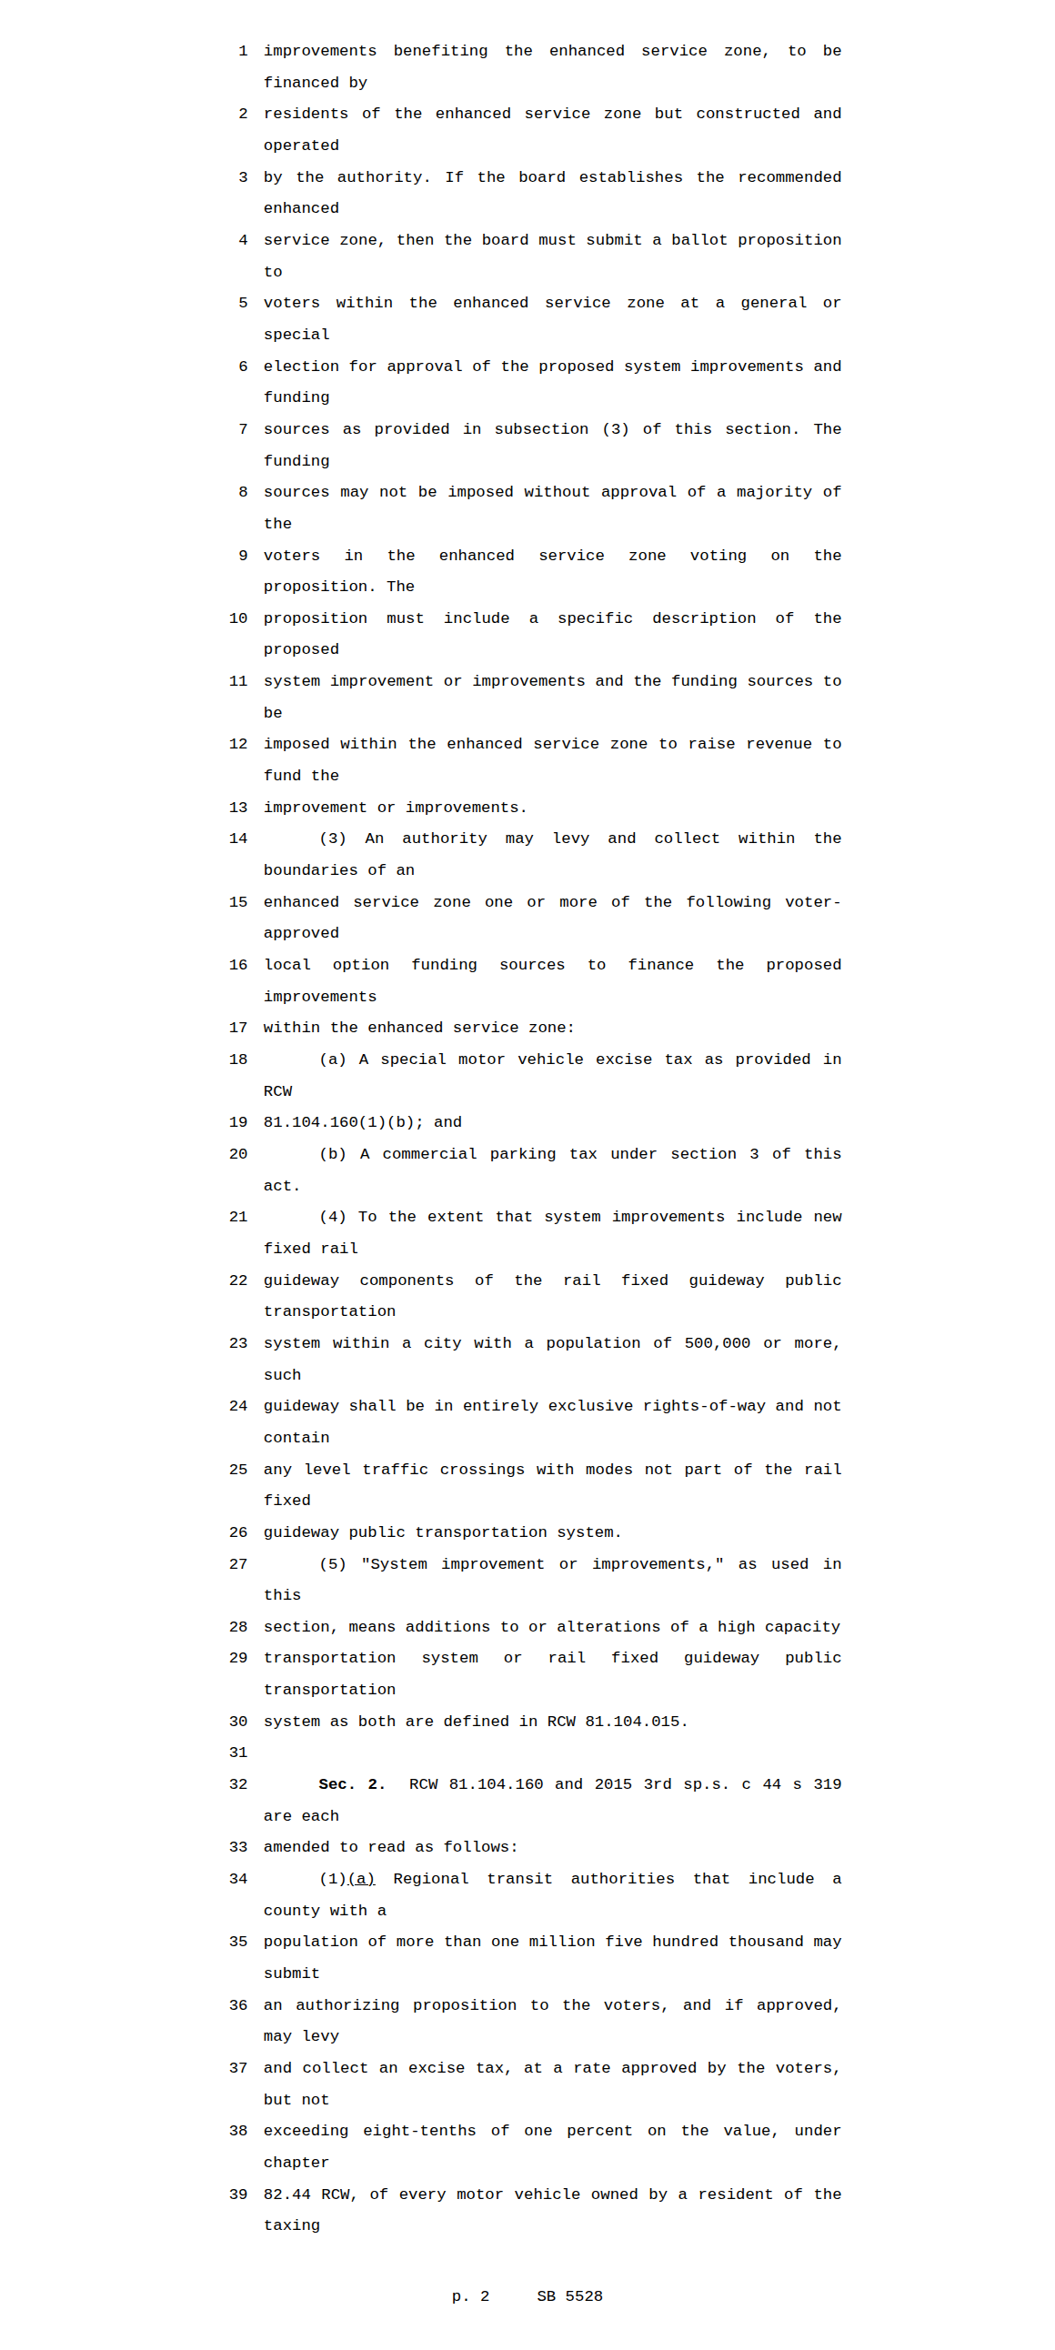improvements benefiting the enhanced service zone, to be financed by
residents of the enhanced service zone but constructed and operated
by the authority. If the board establishes the recommended enhanced
service zone, then the board must submit a ballot proposition to
voters within the enhanced service zone at a general or special
election for approval of the proposed system improvements and funding
sources as provided in subsection (3) of this section. The funding
sources may not be imposed without approval of a majority of the
voters in the enhanced service zone voting on the proposition. The
proposition must include a specific description of the proposed
system improvement or improvements and the funding sources to be
imposed within the enhanced service zone to raise revenue to fund the
improvement or improvements.
(3) An authority may levy and collect within the boundaries of an
enhanced service zone one or more of the following voter-approved
local option funding sources to finance the proposed improvements
within the enhanced service zone:
(a) A special motor vehicle excise tax as provided in RCW
81.104.160(1)(b); and
(b) A commercial parking tax under section 3 of this act.
(4) To the extent that system improvements include new fixed rail
guideway components of the rail fixed guideway public transportation
system within a city with a population of 500,000 or more, such
guideway shall be in entirely exclusive rights-of-way and not contain
any level traffic crossings with modes not part of the rail fixed
guideway public transportation system.
(5) "System improvement or improvements," as used in this
section, means additions to or alterations of a high capacity
transportation system or rail fixed guideway public transportation
system as both are defined in RCW 81.104.015.
Sec. 2. RCW 81.104.160 and 2015 3rd sp.s. c 44 s 319 are each
amended to read as follows:
(1)(a) Regional transit authorities that include a county with a
population of more than one million five hundred thousand may submit
an authorizing proposition to the voters, and if approved, may levy
and collect an excise tax, at a rate approved by the voters, but not
exceeding eight-tenths of one percent on the value, under chapter
82.44 RCW, of every motor vehicle owned by a resident of the taxing
p. 2 SB 5528